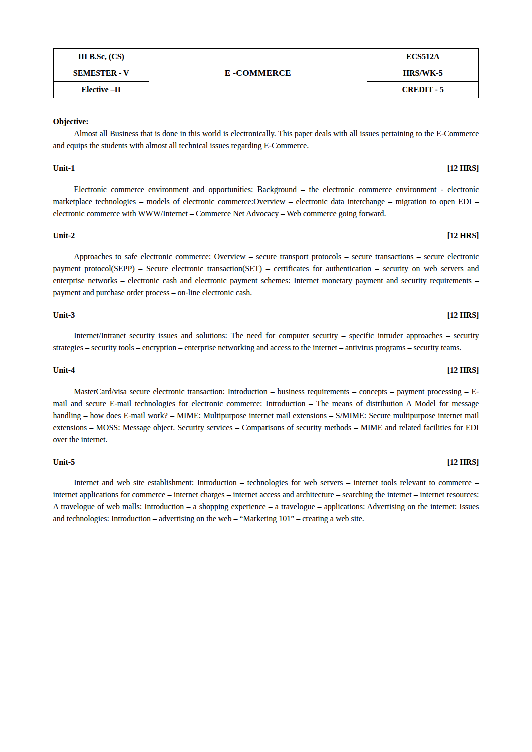| III B.Sc, (CS) | E -COMMERCE | ECS512A |
| SEMESTER - V | HRS/WK-5 |
| Elective –II | CREDIT - 5 |
Objective:
Almost all Business that is done in this world is electronically. This paper deals with all issues pertaining to the E-Commerce and equips the students with almost all technical issues regarding E-Commerce.
Unit-1[12 HRS]
Electronic commerce environment and opportunities: Background – the electronic commerce environment - electronic marketplace technologies – models of electronic commerce:Overview – electronic data interchange – migration to open EDI – electronic commerce with WWW/Internet – Commerce Net Advocacy – Web commerce going forward.
Unit-2[12 HRS]
Approaches to safe electronic commerce: Overview – secure transport protocols – secure transactions – secure electronic payment protocol(SEPP) – Secure electronic transaction(SET) – certificates for authentication – security on web servers and enterprise networks – electronic cash and electronic payment schemes: Internet monetary payment and security requirements – payment and purchase order process – on-line electronic cash.
Unit-3[12 HRS]
Internet/Intranet security issues and solutions: The need for computer security – specific intruder approaches – security strategies – security tools – encryption – enterprise networking and access to the internet – antivirus programs – security teams.
Unit-4[12 HRS]
MasterCard/visa secure electronic transaction: Introduction – business requirements – concepts – payment processing – E-mail and secure E-mail technologies for electronic commerce: Introduction – The means of distribution A Model for message handling – how does E-mail work? – MIME: Multipurpose internet mail extensions – S/MIME: Secure multipurpose internet mail extensions – MOSS: Message object. Security services – Comparisons of security methods – MIME and related facilities for EDI over the internet.
Unit-5[12 HRS]
Internet and web site establishment: Introduction – technologies for web servers – internet tools relevant to commerce – internet applications for commerce – internet charges – internet access and architecture – searching the internet – internet resources: A travelogue of web malls: Introduction – a shopping experience – a travelogue – applications: Advertising on the internet: Issues and technologies: Introduction – advertising on the web – “Marketing 101” – creating a web site.